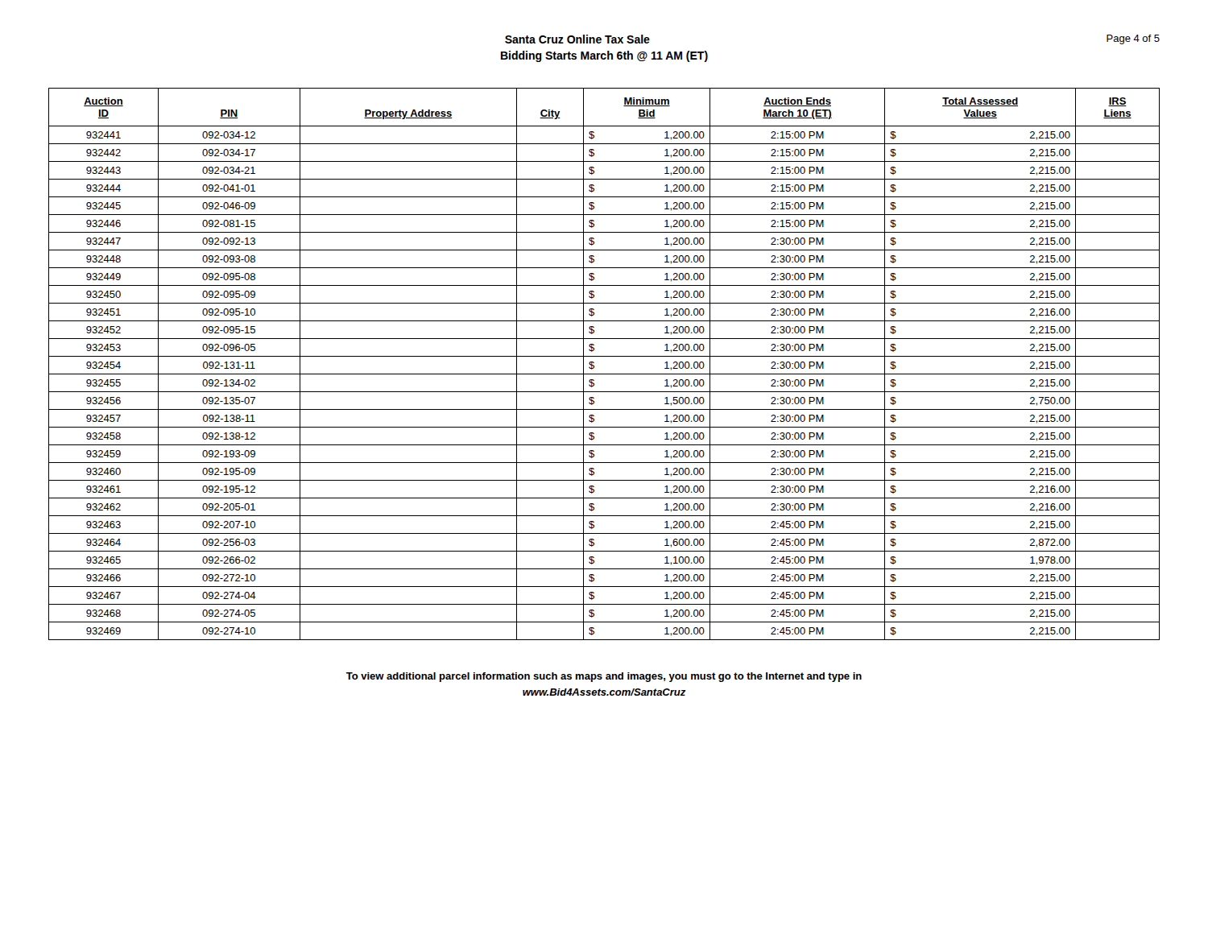Page 4 of 5
Santa Cruz Online Tax Sale
Bidding Starts March 6th @ 11 AM (ET)
| Auction ID | PIN | Property Address | City | Minimum Bid | Auction Ends March 10 (ET) | Total Assessed Values | IRS Liens |
| --- | --- | --- | --- | --- | --- | --- | --- |
| 932441 | 092-034-12 | | | $ 1,200.00 | 2:15:00 PM | $ 2,215.00 | |
| 932442 | 092-034-17 | | | $ 1,200.00 | 2:15:00 PM | $ 2,215.00 | |
| 932443 | 092-034-21 | | | $ 1,200.00 | 2:15:00 PM | $ 2,215.00 | |
| 932444 | 092-041-01 | | | $ 1,200.00 | 2:15:00 PM | $ 2,215.00 | |
| 932445 | 092-046-09 | | | $ 1,200.00 | 2:15:00 PM | $ 2,215.00 | |
| 932446 | 092-081-15 | | | $ 1,200.00 | 2:15:00 PM | $ 2,215.00 | |
| 932447 | 092-092-13 | | | $ 1,200.00 | 2:30:00 PM | $ 2,215.00 | |
| 932448 | 092-093-08 | | | $ 1,200.00 | 2:30:00 PM | $ 2,215.00 | |
| 932449 | 092-095-08 | | | $ 1,200.00 | 2:30:00 PM | $ 2,215.00 | |
| 932450 | 092-095-09 | | | $ 1,200.00 | 2:30:00 PM | $ 2,215.00 | |
| 932451 | 092-095-10 | | | $ 1,200.00 | 2:30:00 PM | $ 2,216.00 | |
| 932452 | 092-095-15 | | | $ 1,200.00 | 2:30:00 PM | $ 2,215.00 | |
| 932453 | 092-096-05 | | | $ 1,200.00 | 2:30:00 PM | $ 2,215.00 | |
| 932454 | 092-131-11 | | | $ 1,200.00 | 2:30:00 PM | $ 2,215.00 | |
| 932455 | 092-134-02 | | | $ 1,200.00 | 2:30:00 PM | $ 2,215.00 | |
| 932456 | 092-135-07 | | | $ 1,500.00 | 2:30:00 PM | $ 2,750.00 | |
| 932457 | 092-138-11 | | | $ 1,200.00 | 2:30:00 PM | $ 2,215.00 | |
| 932458 | 092-138-12 | | | $ 1,200.00 | 2:30:00 PM | $ 2,215.00 | |
| 932459 | 092-193-09 | | | $ 1,200.00 | 2:30:00 PM | $ 2,215.00 | |
| 932460 | 092-195-09 | | | $ 1,200.00 | 2:30:00 PM | $ 2,215.00 | |
| 932461 | 092-195-12 | | | $ 1,200.00 | 2:30:00 PM | $ 2,216.00 | |
| 932462 | 092-205-01 | | | $ 1,200.00 | 2:30:00 PM | $ 2,216.00 | |
| 932463 | 092-207-10 | | | $ 1,200.00 | 2:45:00 PM | $ 2,215.00 | |
| 932464 | 092-256-03 | | | $ 1,600.00 | 2:45:00 PM | $ 2,872.00 | |
| 932465 | 092-266-02 | | | $ 1,100.00 | 2:45:00 PM | $ 1,978.00 | |
| 932466 | 092-272-10 | | | $ 1,200.00 | 2:45:00 PM | $ 2,215.00 | |
| 932467 | 092-274-04 | | | $ 1,200.00 | 2:45:00 PM | $ 2,215.00 | |
| 932468 | 092-274-05 | | | $ 1,200.00 | 2:45:00 PM | $ 2,215.00 | |
| 932469 | 092-274-10 | | | $ 1,200.00 | 2:45:00 PM | $ 2,215.00 | |
To view additional parcel information such as maps and images, you must go to the Internet and type in
www.Bid4Assets.com/SantaCruz